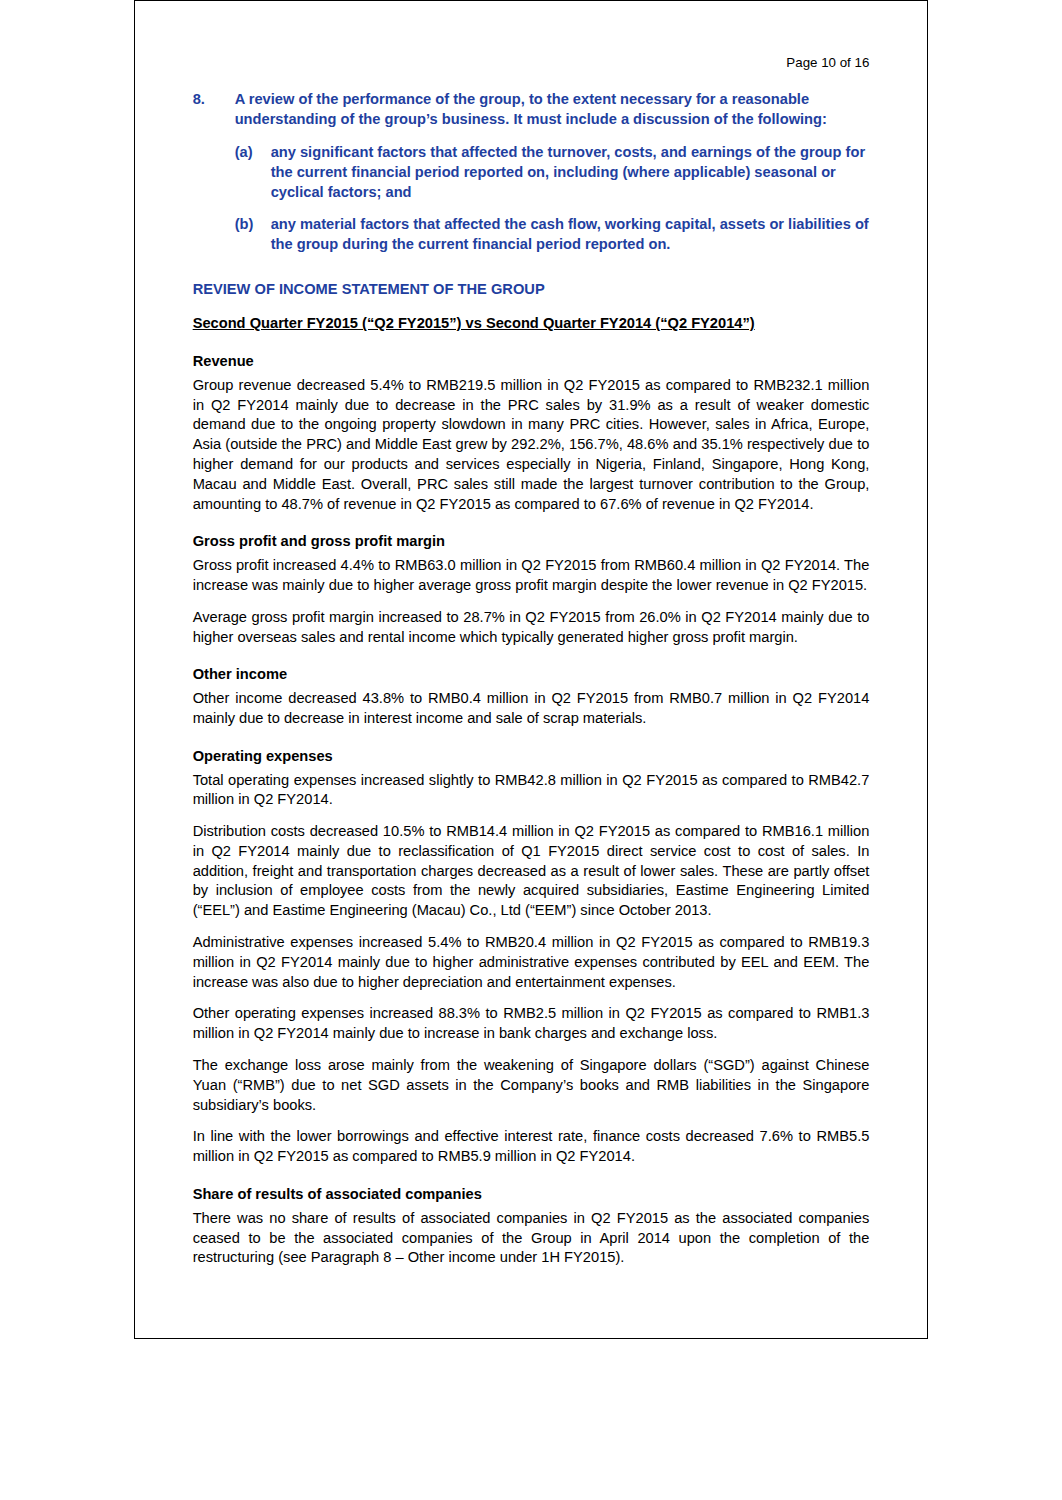Page 10 of 16
8.
A review of the performance of the group, to the extent necessary for a reasonable understanding of the group’s business. It must include a discussion of the following:
(a)
any significant factors that affected the turnover, costs, and earnings of the group for the current financial period reported on, including (where applicable) seasonal or cyclical factors; and
(b)
any material factors that affected the cash flow, working capital, assets or liabilities of the group during the current financial period reported on.
REVIEW OF INCOME STATEMENT OF THE GROUP
Second Quarter FY2015 (“Q2 FY2015”) vs Second Quarter FY2014 (“Q2 FY2014”)
Revenue
Group revenue decreased 5.4% to RMB219.5 million in Q2 FY2015 as compared to RMB232.1 million in Q2 FY2014 mainly due to decrease in the PRC sales by 31.9% as a result of weaker domestic demand due to the ongoing property slowdown in many PRC cities. However, sales in Africa, Europe, Asia (outside the PRC) and Middle East grew by 292.2%, 156.7%, 48.6% and 35.1% respectively due to higher demand for our products and services especially in Nigeria, Finland, Singapore, Hong Kong, Macau and Middle East. Overall, PRC sales still made the largest turnover contribution to the Group, amounting to 48.7% of revenue in Q2 FY2015 as compared to 67.6% of revenue in Q2 FY2014.
Gross profit and gross profit margin
Gross profit increased 4.4% to RMB63.0 million in Q2 FY2015 from RMB60.4 million in Q2 FY2014. The increase was mainly due to higher average gross profit margin despite the lower revenue in Q2 FY2015.
Average gross profit margin increased to 28.7% in Q2 FY2015 from 26.0% in Q2 FY2014 mainly due to higher overseas sales and rental income which typically generated higher gross profit margin.
Other income
Other income decreased 43.8% to RMB0.4 million in Q2 FY2015 from RMB0.7 million in Q2 FY2014 mainly due to decrease in interest income and sale of scrap materials.
Operating expenses
Total operating expenses increased slightly to RMB42.8 million in Q2 FY2015 as compared to RMB42.7 million in Q2 FY2014.
Distribution costs decreased 10.5% to RMB14.4 million in Q2 FY2015 as compared to RMB16.1 million in Q2 FY2014 mainly due to reclassification of Q1 FY2015 direct service cost to cost of sales. In addition, freight and transportation charges decreased as a result of lower sales. These are partly offset by inclusion of employee costs from the newly acquired subsidiaries, Eastime Engineering Limited (“EEL”) and Eastime Engineering (Macau) Co., Ltd (“EEM”) since October 2013.
Administrative expenses increased 5.4% to RMB20.4 million in Q2 FY2015 as compared to RMB19.3 million in Q2 FY2014 mainly due to higher administrative expenses contributed by EEL and EEM. The increase was also due to higher depreciation and entertainment expenses.
Other operating expenses increased 88.3% to RMB2.5 million in Q2 FY2015 as compared to RMB1.3 million in Q2 FY2014 mainly due to increase in bank charges and exchange loss.
The exchange loss arose mainly from the weakening of Singapore dollars (“SGD”) against Chinese Yuan (“RMB”) due to net SGD assets in the Company’s books and RMB liabilities in the Singapore subsidiary’s books.
In line with the lower borrowings and effective interest rate, finance costs decreased 7.6% to RMB5.5 million in Q2 FY2015 as compared to RMB5.9 million in Q2 FY2014.
Share of results of associated companies
There was no share of results of associated companies in Q2 FY2015 as the associated companies ceased to be the associated companies of the Group in April 2014 upon the completion of the restructuring (see Paragraph 8 – Other income under 1H FY2015).